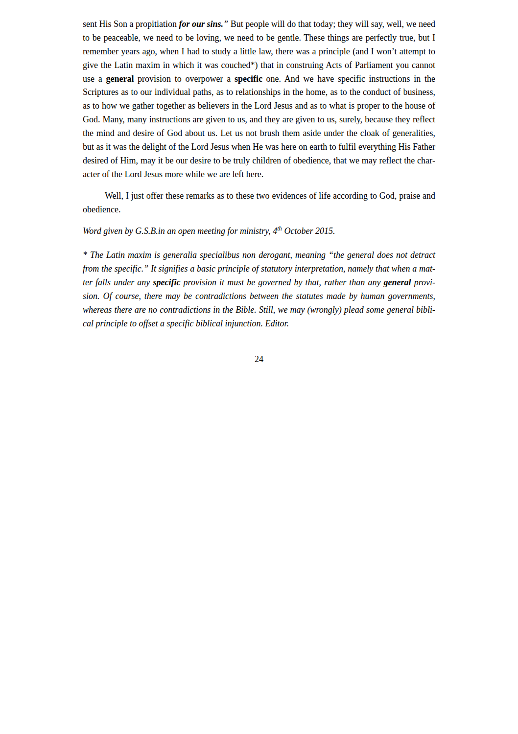sent His Son a propitiation for our sins.” But people will do that today; they will say, well, we need to be peaceable, we need to be loving, we need to be gentle. These things are perfectly true, but I remember years ago, when I had to study a little law, there was a principle (and I won’t attempt to give the Latin maxim in which it was couched*) that in construing Acts of Parliament you cannot use a general provision to overpower a specific one. And we have specific instructions in the Scriptures as to our individual paths, as to relationships in the home, as to the conduct of business, as to how we gather together as believers in the Lord Jesus and as to what is proper to the house of God. Many, many instructions are given to us, and they are given to us, surely, because they reflect the mind and desire of God about us. Let us not brush them aside under the cloak of generalities, but as it was the delight of the Lord Jesus when He was here on earth to fulfil everything His Father desired of Him, may it be our desire to be truly children of obedience, that we may reflect the character of the Lord Jesus more while we are left here.
Well, I just offer these remarks as to these two evidences of life according to God, praise and obedience.
Word given by G.S.B.in an open meeting for ministry, 4th October 2015.
* The Latin maxim is generalia specialibus non derogant, meaning “the general does not detract from the specific.” It signifies a basic principle of statutory interpretation, namely that when a matter falls under any specific provision it must be governed by that, rather than any general provision. Of course, there may be contradictions between the statutes made by human governments, whereas there are no contradictions in the Bible. Still, we may (wrongly) plead some general biblical principle to offset a specific biblical injunction. Editor.
24